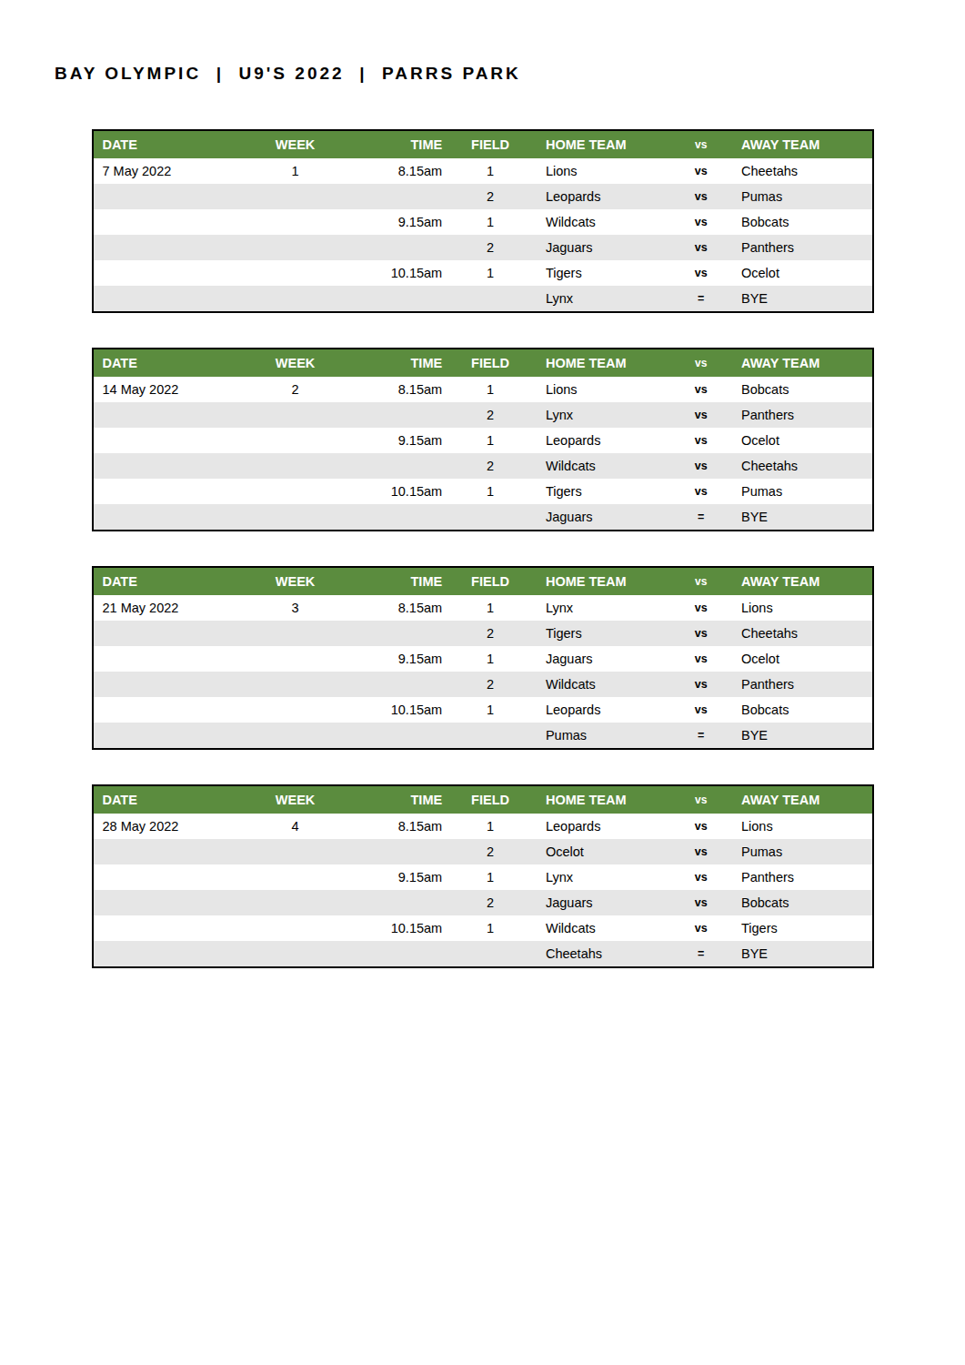Bay Olympic | U9's 2022 | Parrs Park
| DATE | WEEK | TIME | FIELD | HOME TEAM | vs | AWAY TEAM |
| --- | --- | --- | --- | --- | --- | --- |
| 7 May 2022 | 1 | 8.15am | 1 | Lions | vs | Cheetahs |
| | | | 2 | Leopards | vs | Pumas |
| | | 9.15am | 1 | Wildcats | vs | Bobcats |
| | | | 2 | Jaguars | vs | Panthers |
| | | 10.15am | 1 | Tigers | vs | Ocelot |
| | | | | Lynx | = | BYE |
| DATE | WEEK | TIME | FIELD | HOME TEAM | vs | AWAY TEAM |
| --- | --- | --- | --- | --- | --- | --- |
| 14 May 2022 | 2 | 8.15am | 1 | Lions | vs | Bobcats |
| | | | 2 | Lynx | vs | Panthers |
| | | 9.15am | 1 | Leopards | vs | Ocelot |
| | | | 2 | Wildcats | vs | Cheetahs |
| | | 10.15am | 1 | Tigers | vs | Pumas |
| | | | | Jaguars | = | BYE |
| DATE | WEEK | TIME | FIELD | HOME TEAM | vs | AWAY TEAM |
| --- | --- | --- | --- | --- | --- | --- |
| 21 May 2022 | 3 | 8.15am | 1 | Lynx | vs | Lions |
| | | | 2 | Tigers | vs | Cheetahs |
| | | 9.15am | 1 | Jaguars | vs | Ocelot |
| | | | 2 | Wildcats | vs | Panthers |
| | | 10.15am | 1 | Leopards | vs | Bobcats |
| | | | | Pumas | = | BYE |
| DATE | WEEK | TIME | FIELD | HOME TEAM | vs | AWAY TEAM |
| --- | --- | --- | --- | --- | --- | --- |
| 28 May 2022 | 4 | 8.15am | 1 | Leopards | vs | Lions |
| | | | 2 | Ocelot | vs | Pumas |
| | | 9.15am | 1 | Lynx | vs | Panthers |
| | | | 2 | Jaguars | vs | Bobcats |
| | | 10.15am | 1 | Wildcats | vs | Tigers |
| | | | | Cheetahs | = | BYE |